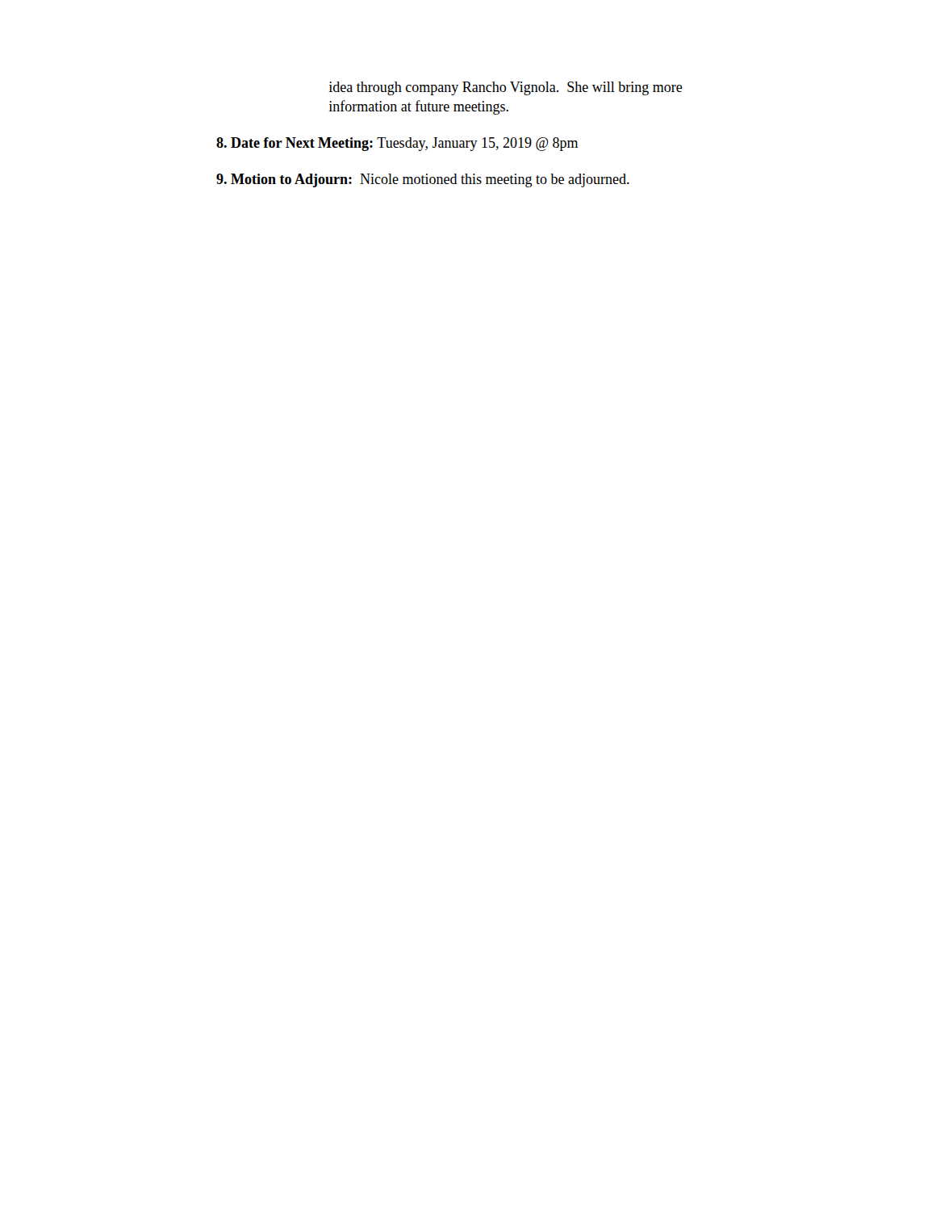idea through company Rancho Vignola. She will bring more information at future meetings.
8. Date for Next Meeting: Tuesday, January 15, 2019 @ 8pm
9. Motion to Adjourn: Nicole motioned this meeting to be adjourned.